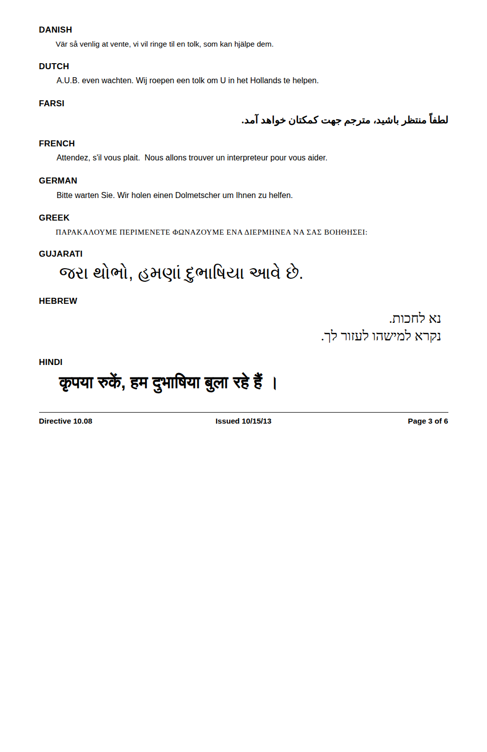DANISH
Vär så venlig at vente, vi vil ringe til en tolk, som kan hjälpe dem.
DUTCH
A.U.B. even wachten. Wij roepen een tolk om U in het Hollands te helpen.
FARSI
لطفاً منتظر باشید، مترجم جهت کمکتان خواهد آمد.
FRENCH
Attendez, s'il vous plait. Nous allons trouver un interpreteur pour vous aider.
GERMAN
Bitte warten Sie. Wir holen einen Dolmetscher um Ihnen zu helfen.
GREEK
ΠΑΡΑΚΑΛΟΥΜΕ ΠΕΡΙΜΕΝΕΤΕ ΦΩΝΑΖΟΥΜΕ ΕΝΑ ΔΙΕΡΜΗΝΕΑ ΝΑ ΣΑΣ ΒΟΗΘΗΣΕΙ:
GUJARATI
જરા થોભો, હમણાં દુભાષિયા આવે છે.
HEBREW
נא לחכות.
נקרא למישהו לעזור לך.
HINDI
कृपया रुकें, हम दुभाषिया बुला रहे हैं ।
Directive 10.08 Issued 10/15/13 Page 3 of 6